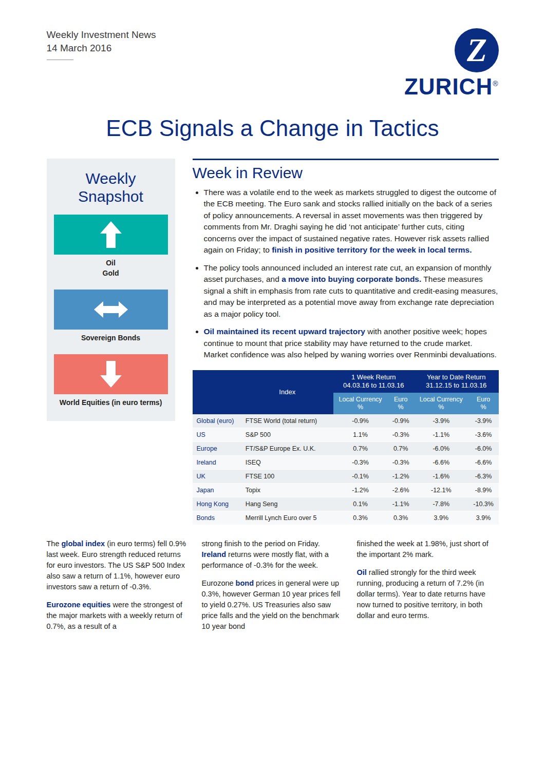Weekly Investment News
14 March 2016
Z
ZURICH®
ECB Signals a Change in Tactics
Weekly
Snapshot
Oil
Gold
Sovereign Bonds
World Equities (in euro terms)
Week in Review
There was a volatile end to the week as markets struggled to digest the outcome of the ECB meeting. The Euro sank and stocks rallied initially on the back of a series of policy announcements. A reversal in asset movements was then triggered by comments from Mr. Draghi saying he did ‘not anticipate’ further cuts, citing concerns over the impact of sustained negative rates. However risk assets rallied again on Friday; to finish in positive territory for the week in local terms.
The policy tools announced included an interest rate cut, an expansion of monthly asset purchases, and a move into buying corporate bonds. These measures signal a shift in emphasis from rate cuts to quantitative and credit-easing measures, and may be interpreted as a potential move away from exchange rate depreciation as a major policy tool.
Oil maintained its recent upward trajectory with another positive week; hopes continue to mount that price stability may have returned to the crude market. Market confidence was also helped by waning worries over Renminbi devaluations.
| | Index | 1 Week Return 04.03.16 to 11.03.16 | Year to Date Return 31.12.15 to 11.03.16 |
| --- | --- | --- | --- |
| Local Currency % | Euro % | Local Currency % | Euro % |
| Global (euro) | FTSE World (total return) | -0.9% | -0.9% | -3.9% | -3.9% |
| US | S&P 500 | 1.1% | -0.3% | -1.1% | -3.6% |
| Europe | FT/S&P Europe Ex. U.K. | 0.7% | 0.7% | -6.0% | -6.0% |
| Ireland | ISEQ | -0.3% | -0.3% | -6.6% | -6.6% |
| UK | FTSE 100 | -0.1% | -1.2% | -1.6% | -6.3% |
| Japan | Topix | -1.2% | -2.6% | -12.1% | -8.9% |
| Hong Kong | Hang Seng | 0.1% | -1.1% | -7.8% | -10.3% |
| Bonds | Merrill Lynch Euro over 5 | 0.3% | 0.3% | 3.9% | 3.9% |
The global index (in euro terms) fell 0.9% last week. Euro strength reduced returns for euro investors. The US S&P 500 Index also saw a return of 1.1%, however euro investors saw a return of -0.3%.
Eurozone equities were the strongest of the major markets with a weekly return of 0.7%, as a result of a
strong finish to the period on Friday. Ireland returns were mostly flat, with a performance of -0.3% for the week.
Eurozone bond prices in general were up 0.3%, however German 10 year prices fell to yield 0.27%. US Treasuries also saw price falls and the yield on the benchmark 10 year bond
finished the week at 1.98%, just short of the important 2% mark.
Oil rallied strongly for the third week running, producing a return of 7.2% (in dollar terms). Year to date returns have now turned to positive territory, in both dollar and euro terms.